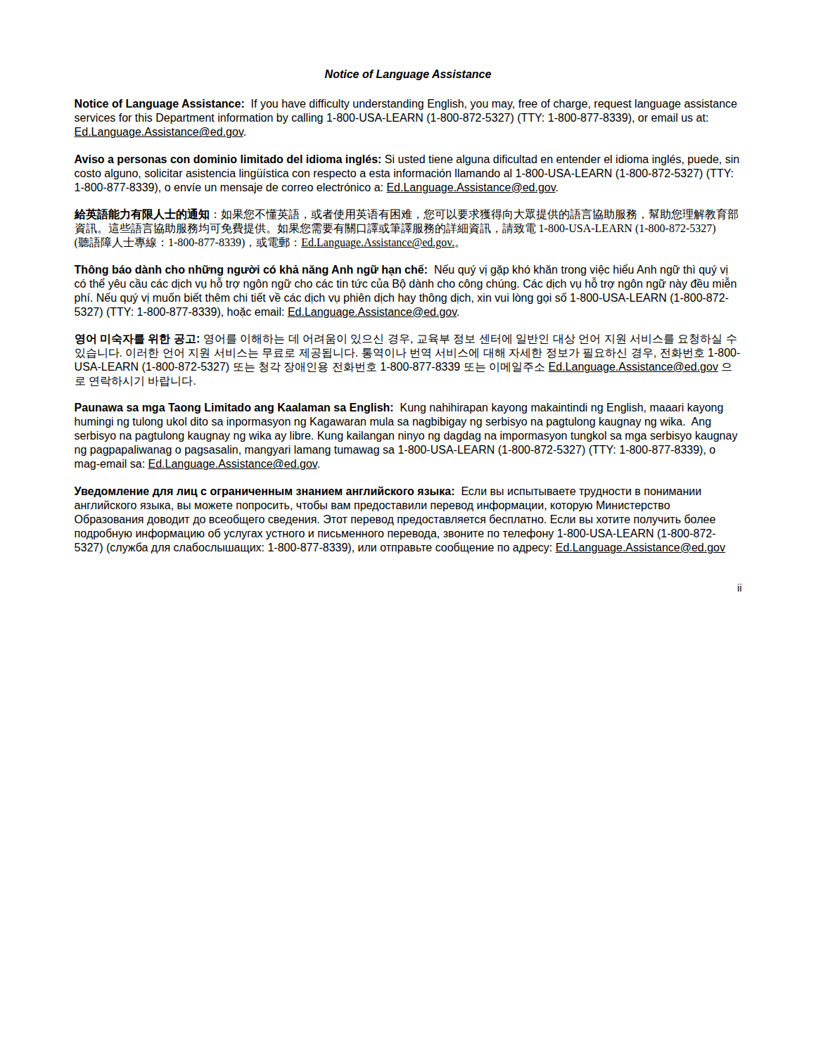Notice of Language Assistance
Notice of Language Assistance: If you have difficulty understanding English, you may, free of charge, request language assistance services for this Department information by calling 1-800-USA-LEARN (1-800-872-5327) (TTY: 1-800-877-8339), or email us at: Ed.Language.Assistance@ed.gov.
Aviso a personas con dominio limitado del idioma inglés: Si usted tiene alguna dificultad en entender el idioma inglés, puede, sin costo alguno, solicitar asistencia lingüística con respecto a esta información llamando al 1-800-USA-LEARN (1-800-872-5327) (TTY: 1-800-877-8339), o envíe un mensaje de correo electrónico a: Ed.Language.Assistance@ed.gov.
給英語能力有限人士的通知：如果您不懂英語，或者使用英语有困难，您可以要求獲得向大眾提供的語言協助服務，幫助您理解教育部資訊。這些語言協助服務均可免費提供。如果您需要有關口譯或筆譯服務的詳細資訊，請致電 1-800-USA-LEARN (1-800-872-5327)
(聽語障人士專線：1-800-877-8339)，或電郵：Ed.Language.Assistance@ed.gov.。
Thông báo dành cho những người có khả năng Anh ngữ hạn chế: Nếu quý vị gặp khó khăn trong việc hiểu Anh ngữ thì quý vị có thể yêu cầu các dịch vụ hỗ trợ ngôn ngữ cho các tin tức của Bộ dành cho công chúng. Các dịch vụ hỗ trợ ngôn ngữ này đều miễn phí. Nếu quý vị muốn biết thêm chi tiết về các dịch vụ phiên dịch hay thông dịch, xin vui lòng gọi số 1-800-USA-LEARN (1-800-872-5327) (TTY: 1-800-877-8339), hoặc email: Ed.Language.Assistance@ed.gov.
영어 미숙자를 위한 공고: 영어를 이해하는 데 어려움이 있으신 경우, 교육부 정보 센터에 일반인 대상 언어 지원 서비스를 요청하실 수 있습니다. 이러한 언어 지원 서비스는 무료로 제공됩니다. 통역이나 번역 서비스에 대해 자세한 정보가 필요하신 경우, 전화번호 1-800-USA-LEARN (1-800-872-5327) 또는 청각 장애인용 전화번호 1-800-877-8339 또는 이메일주소 Ed.Language.Assistance@ed.gov 으로 연락하시기 바랍니다.
Paunawa sa mga Taong Limitado ang Kaalaman sa English: Kung nahihirapan kayong makaintindi ng English, maaari kayong humingi ng tulong ukol dito sa inpormasyon ng Kagawaran mula sa nagbibigay ng serbisyo na pagtulong kaugnay ng wika. Ang serbisyo na pagtulong kaugnay ng wika ay libre. Kung kailangan ninyo ng dagdag na impormasyon tungkol sa mga serbisyo kaugnay ng pagpapaliwanag o pagsasalin, mangyari lamang tumawag sa 1-800-USA-LEARN (1-800-872-5327) (TTY: 1-800-877-8339), o mag-email sa: Ed.Language.Assistance@ed.gov.
Уведомление для лиц с ограниченным знанием английского языка: Если вы испытываете трудности в понимании английского языка, вы можете попросить, чтобы вам предоставили перевод информации, которую Министерство Образования доводит до всеобщего сведения. Этот перевод предоставляется бесплатно. Если вы хотите получить более подробную информацию об услугах устного и письменного перевода, звоните по телефону 1-800-USA-LEARN (1-800-872-5327) (служба для слабослышащих: 1-800-877-8339), или отправьте сообщение по адресу: Ed.Language.Assistance@ed.gov
ii